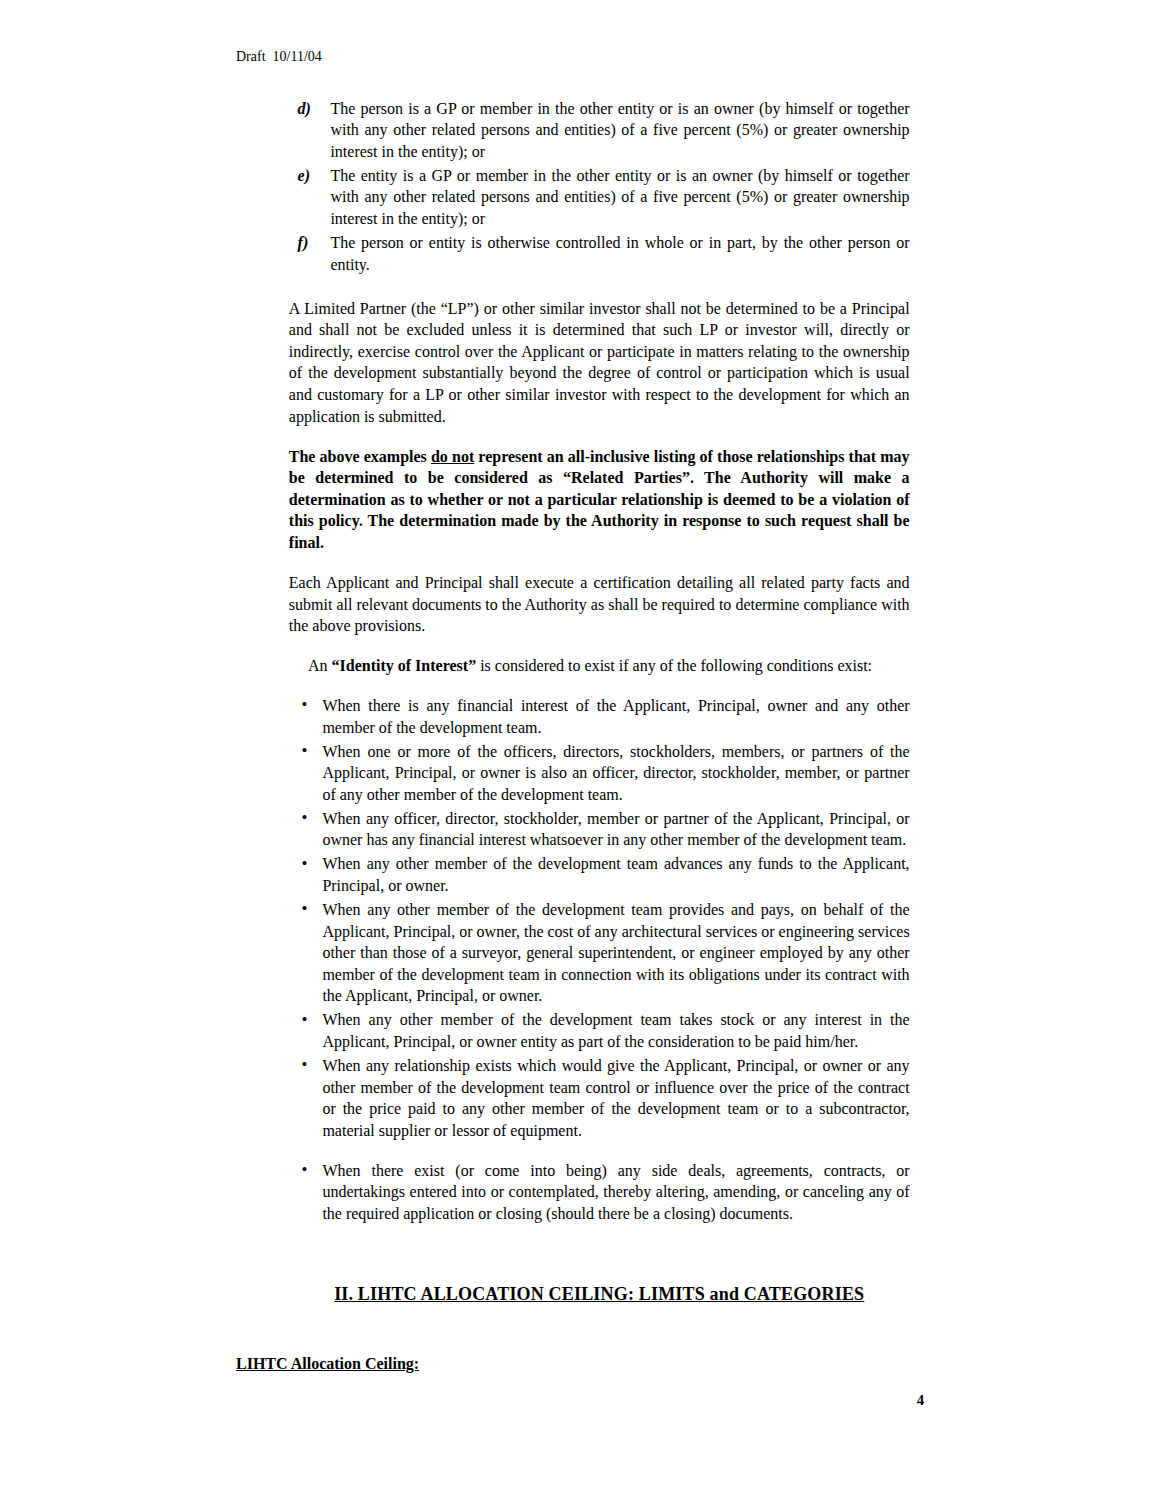Draft 10/11/04
d) The person is a GP or member in the other entity or is an owner (by himself or together with any other related persons and entities) of a five percent (5%) or greater ownership interest in the entity); or
e) The entity is a GP or member in the other entity or is an owner (by himself or together with any other related persons and entities) of a five percent (5%) or greater ownership interest in the entity); or
f) The person or entity is otherwise controlled in whole or in part, by the other person or entity.
A Limited Partner (the “LP”) or other similar investor shall not be determined to be a Principal and shall not be excluded unless it is determined that such LP or investor will, directly or indirectly, exercise control over the Applicant or participate in matters relating to the ownership of the development substantially beyond the degree of control or participation which is usual and customary for a LP or other similar investor with respect to the development for which an application is submitted.
The above examples do not represent an all-inclusive listing of those relationships that may be determined to be considered as “Related Parties”. The Authority will make a determination as to whether or not a particular relationship is deemed to be a violation of this policy. The determination made by the Authority in response to such request shall be final.
Each Applicant and Principal shall execute a certification detailing all related party facts and submit all relevant documents to the Authority as shall be required to determine compliance with the above provisions.
An “Identity of Interest” is considered to exist if any of the following conditions exist:
When there is any financial interest of the Applicant, Principal, owner and any other member of the development team.
When one or more of the officers, directors, stockholders, members, or partners of the Applicant, Principal, or owner is also an officer, director, stockholder, member, or partner of any other member of the development team.
When any officer, director, stockholder, member or partner of the Applicant, Principal, or owner has any financial interest whatsoever in any other member of the development team.
When any other member of the development team advances any funds to the Applicant, Principal, or owner.
When any other member of the development team provides and pays, on behalf of the Applicant, Principal, or owner, the cost of any architectural services or engineering services other than those of a surveyor, general superintendent, or engineer employed by any other member of the development team in connection with its obligations under its contract with the Applicant, Principal, or owner.
When any other member of the development team takes stock or any interest in the Applicant, Principal, or owner entity as part of the consideration to be paid him/her.
When any relationship exists which would give the Applicant, Principal, or owner or any other member of the development team control or influence over the price of the contract or the price paid to any other member of the development team or to a subcontractor, material supplier or lessor of equipment.
When there exist (or come into being) any side deals, agreements, contracts, or undertakings entered into or contemplated, thereby altering, amending, or canceling any of the required application or closing (should there be a closing) documents.
II. LIHTC ALLOCATION CEILING: LIMITS and CATEGORIES
LIHTC Allocation Ceiling:
4